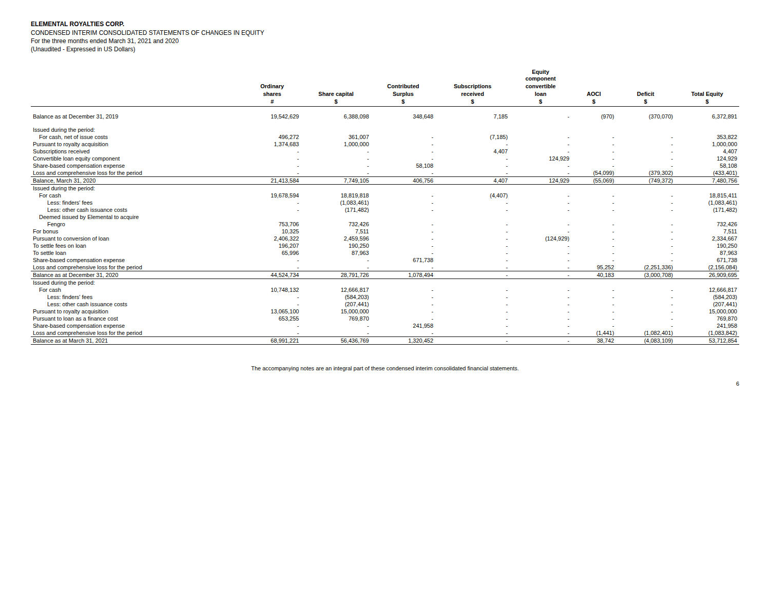ELEMENTAL ROYALTIES CORP.
CONDENSED INTERIM CONSOLIDATED STATEMENTS OF CHANGES IN EQUITY
For the three months ended March 31, 2021 and 2020
(Unaudited - Expressed in US Dollars)
| | | | | | Equity component | | | |
| --- | --- | --- | --- | --- | --- | --- | --- | --- |
| | Ordinary | | Contributed | Subscriptions | convertible | | | |
| | shares | Share capital | Surplus | received | loan | AOCI | Deficit | Total Equity |
| | # | $ | $ | $ | $ | $ | $ | $ |
| Balance as at December 31, 2019 | 19,542,629 | 6,388,098 | 348,648 | 7,185 | - | (970) | (370,070) | 6,372,891 |
| Issued during the period: | | | | | | | | |
| For cash, net of issue costs | 496,272 | 361,007 | - | (7,185) | - | - | - | 353,822 |
| Pursuant to royalty acquisition | 1,374,683 | 1,000,000 | - | - | - | - | - | 1,000,000 |
| Subscriptions received | - | - | - | 4,407 | - | - | - | 4,407 |
| Convertible loan equity component | - | - | - | - | 124,929 | - | - | 124,929 |
| Share-based compensation expense | - | - | 58,108 | - | - | - | - | 58,108 |
| Loss and comprehensive loss for the period | - | - | - | - | - | (54,099) | (379,302) | (433,401) |
| Balance, March 31, 2020 | 21,413,584 | 7,749,105 | 406,756 | 4,407 | 124,929 | (55,069) | (749,372) | 7,480,756 |
| Issued during the period: | | | | | | | | |
| For cash | 19,678,594 | 18,819,818 | - | (4,407) | - | - | - | 18,815,411 |
| Less: finders' fees | - | (1,083,461) | - | - | - | - | - | (1,083,461) |
| Less: other cash issuance costs | - | (171,482) | - | - | - | - | - | (171,482) |
| Deemed issued by Elemental to acquire | | | | | | | | |
| Fengro | 753,706 | 732,426 | - | - | - | - | - | 732,426 |
| For bonus | 10,325 | 7,511 | - | - | - | - | - | 7,511 |
| Pursuant to conversion of loan | 2,406,322 | 2,459,596 | - | - | (124,929) | - | - | 2,334,667 |
| To settle fees on loan | 196,207 | 190,250 | - | - | - | - | - | 190,250 |
| To settle loan | 65,996 | 87,963 | - | - | - | - | - | 87,963 |
| Share-based compensation expense | - | - | 671,738 | - | - | - | - | 671,738 |
| Loss and comprehensive loss for the period | - | - | - | - | - | 95,252 | (2,251,336) | (2,156,084) |
| Balance as at December 31, 2020 | 44,524,734 | 28,791,726 | 1,078,494 | - | - | 40,183 | (3,000,708) | 26,909,695 |
| Issued during the period: | | | | | | | | |
| For cash | 10,748,132 | 12,666,817 | - | - | - | - | - | 12,666,817 |
| Less: finders' fees | - | (584,203) | - | - | - | - | - | (584,203) |
| Less: other cash issuance costs | - | (207,441) | - | - | - | - | - | (207,441) |
| Pursuant to royalty acquisition | 13,065,100 | 15,000,000 | - | - | - | - | - | 15,000,000 |
| Pursuant to loan as a finance cost | 653,255 | 769,870 | - | - | - | - | - | 769,870 |
| Share-based compensation expense | - | - | 241,958 | - | - | - | - | 241,958 |
| Loss and comprehensive loss for the period | - | - | - | - | - | (1,441) | (1,082,401) | (1,083,842) |
| Balance as at March 31, 2021 | 68,991,221 | 56,436,769 | 1,320,452 | - | - | 38,742 | (4,083,109) | 53,712,854 |
The accompanying notes are an integral part of these condensed interim consolidated financial statements.
6